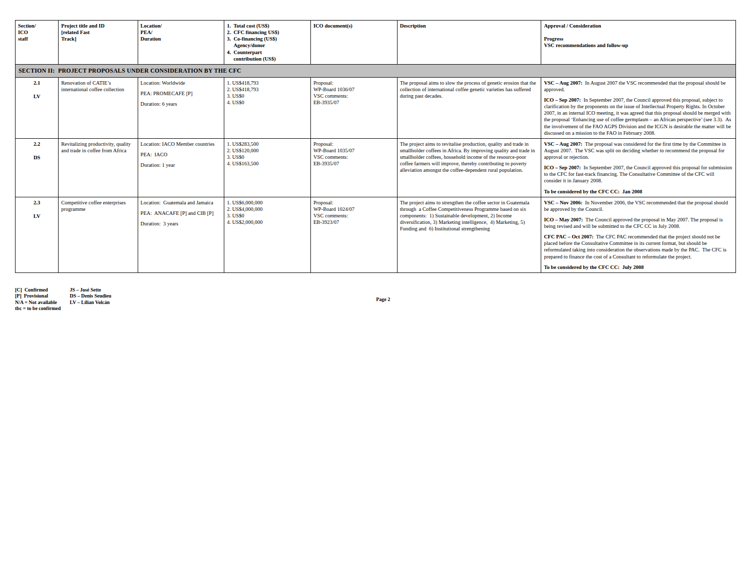| Section/ ICO staff | Project title and ID [related Fast Track] | Location/ PEA/ Duration | 1. Total cost (US$) 2. CFC financing US$) 3. Co-financing (US$) Agency/donor 4. Counterpart contribution (US$) | ICO document(s) | Description | Approval / Consideration Progress VSC recommendations and follow-up |
| --- | --- | --- | --- | --- | --- | --- |
| SECTION II: PROJECT PROPOSALS UNDER CONSIDERATION BY THE CFC |
| 2.1 LV | Renovation of CATIE’s international coffee collection | Location: Worldwide PEA: PROMECAFE [P] Duration: 6 years | 1. US$418,793 2. US$418,793 3. US$0 4. US$0 | Proposal: WP-Board 1036/07 VSC comments: EB-3935/07 | The proposal aims to slow the process of genetic erosion that the collection of international coffee genetic varieties has suffered during past decades. | VSC – Aug 2007: In August 2007 the VSC recommended that the proposal should be approved. ICO – Sep 2007: In September 2007, the Council approved this proposal, subject to clarification by the proponents on the issue of Intellectual Property Rights. In October 2007, in an internal ICO meeting, it was agreed that this proposal should be merged with the proposal ‘Enhancing use of coffee germplasm – an African perspective’ (see 3.3). As the involvement of the FAO AGPS Division and the ICGN is desirable the matter will be discussed on a mission to the FAO in February 2008. |
| 2.2 DS | Revitalizing productivity, quality and trade in coffee from Africa | Location: IACO Member countries PEA: IACO Duration: 1 year | 1. US$283,500 2. US$120,000 3. US$0 4. US$163,500 | Proposal: WP-Board 1035/07 VSC comments: EB-3935/07 | The project aims to revitalise production, quality and trade in smallholder coffees in Africa. By improving quality and trade in smallholder coffees, household income of the resource-poor coffee farmers will improve, thereby contributing to poverty alleviation amongst the coffee-dependent rural population. | VSC – Aug 2007: The proposal was considered for the first time by the Committee in August 2007. The VSC was split on deciding whether to recommend the proposal for approval or rejection. ICO – Sep 2007: In September 2007, the Council approved this proposal for submission to the CFC for fast-track financing. The Consultative Committee of the CFC will consider it in January 2008. To be considered by the CFC CC: Jan 2008 |
| 2.3 LV | Competitive coffee enterprises programme | Location: Guatemala and Jamaica PEA: ANACAFE [P] and CIB [P] Duration: 3 years | 1. US$6,000,000 2. US$4,000,000 3. US$0 4. US$2,000,000 | Proposal: WP-Board 1024/07 VSC comments: EB-3923/07 | The project aims to strengthen the coffee sector in Guatemala through a Coffee Competitiveness Programme based on six components: 1) Sustainable development, 2) Income diversification, 3) Marketing intelligence, 4) Marketing, 5) Funding and 6) Institutional strengthening | VSC – Nov 2006: In November 2006, the VSC recommended that the proposal should be approved by the Council. ICO – May 2007: The Council approved the proposal in May 2007. The proposal is being revised and will be submitted to the CFC CC in July 2008. CFC PAC – Oct 2007: The CFC PAC recommended that the project should not be placed before the Consultative Committee in its current format, but should be reformulated taking into consideration the observations made by the PAC. The CFC is prepared to finance the cost of a Consultant to reformulate the project. To be considered by the CFC CC: July 2008 |
| [C] Confirmed | JS – José Sette |
| [P] Provisional | DS – Denis Seudieu |
| N/A = Not available | LV – Lilian Volcán |
| tbc = to be confirmed | |
Page 2